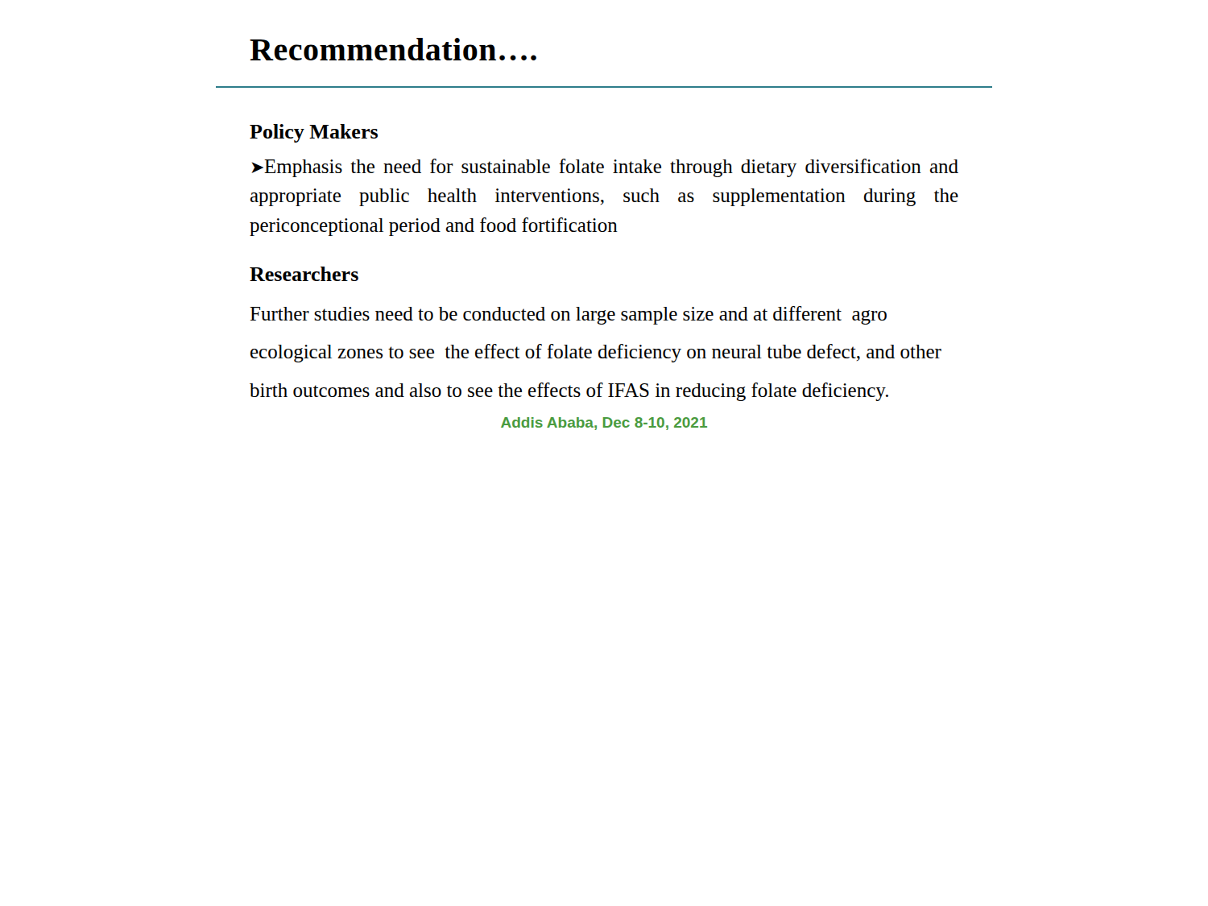Recommendation….
Policy Makers
➤Emphasis the need for sustainable folate intake through dietary diversification and appropriate public health interventions, such as supplementation during the periconceptional period and food fortification
Researchers
Further studies need to be conducted on large sample size and at different agro ecological zones to see the effect of folate deficiency on neural tube defect, and other birth outcomes and also to see the effects of IFAS in reducing folate deficiency.
Addis Ababa, Dec 8-10, 2021